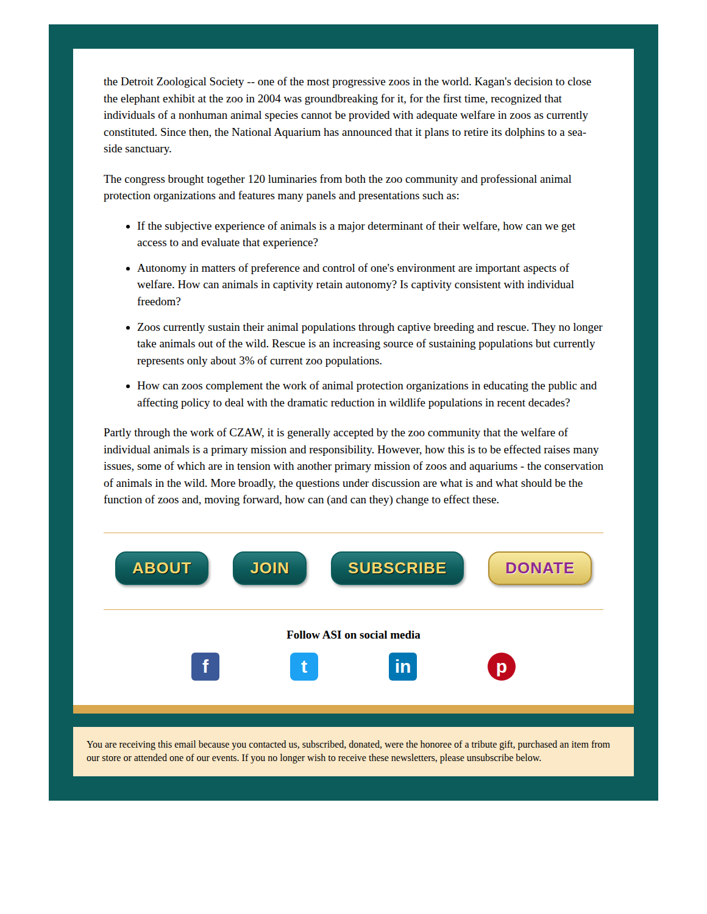the Detroit Zoological Society -- one of the most progressive zoos in the world. Kagan's decision to close the elephant exhibit at the zoo in 2004 was groundbreaking for it, for the first time, recognized that individuals of a nonhuman animal species cannot be provided with adequate welfare in zoos as currently constituted. Since then, the National Aquarium has announced that it plans to retire its dolphins to a sea-side sanctuary.
The congress brought together 120 luminaries from both the zoo community and professional animal protection organizations and features many panels and presentations such as:
If the subjective experience of animals is a major determinant of their welfare, how can we get access to and evaluate that experience?
Autonomy in matters of preference and control of one's environment are important aspects of welfare. How can animals in captivity retain autonomy? Is captivity consistent with individual freedom?
Zoos currently sustain their animal populations through captive breeding and rescue. They no longer take animals out of the wild. Rescue is an increasing source of sustaining populations but currently represents only about 3% of current zoo populations.
How can zoos complement the work of animal protection organizations in educating the public and affecting policy to deal with the dramatic reduction in wildlife populations in recent decades?
Partly through the work of CZAW, it is generally accepted by the zoo community that the welfare of individual animals is a primary mission and responsibility. However, how this is to be effected raises many issues, some of which are in tension with another primary mission of zoos and aquariums - the conservation of animals in the wild. More broadly, the questions under discussion are what is and what should be the function of zoos and, moving forward, how can (and can they) change to effect these.
ABOUT JOIN SUBSCRIBE DONATE
Follow ASI on social media
f t in p
You are receiving this email because you contacted us, subscribed, donated, were the honoree of a tribute gift, purchased an item from our store or attended one of our events. If you no longer wish to receive these newsletters, please unsubscribe below.